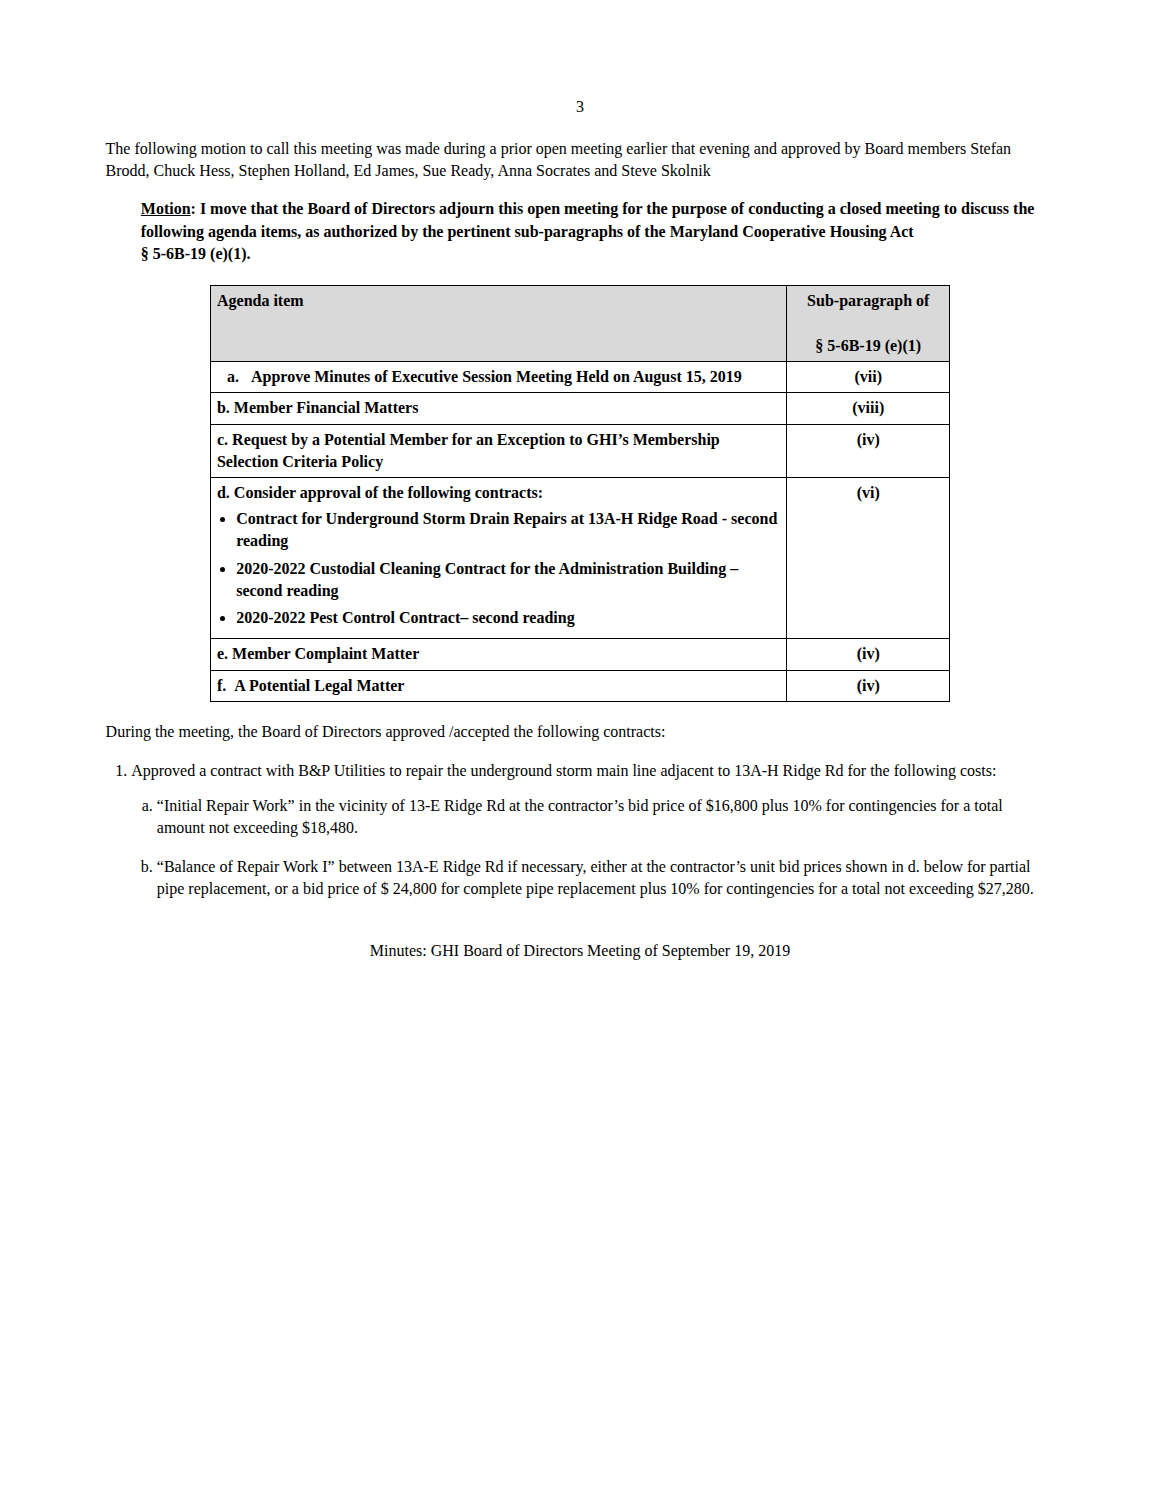3
The following motion to call this meeting was made during a prior open meeting earlier that evening and approved by Board members Stefan Brodd, Chuck Hess, Stephen Holland, Ed James, Sue Ready, Anna Socrates and Steve Skolnik
Motion: I move that the Board of Directors adjourn this open meeting for the purpose of conducting a closed meeting to discuss the following agenda items, as authorized by the pertinent sub-paragraphs of the Maryland Cooperative Housing Act
§ 5-6B-19 (e)(1).
| Agenda item | Sub-paragraph of § 5-6B-19 (e)(1) |
| --- | --- |
| a. Approve Minutes of Executive Session Meeting Held on August 15, 2019 | (vii) |
| b. Member Financial Matters | (viii) |
| c. Request by a Potential Member for an Exception to GHI’s Membership Selection Criteria Policy | (iv) |
| d. Consider approval of the following contracts: Contract for Underground Storm Drain Repairs at 13A-H Ridge Road - second reading 2020-2022 Custodial Cleaning Contract for the Administration Building – second reading 2020-2022 Pest Control Contract– second reading | (vi) |
| e. Member Complaint Matter | (iv) |
| f. A Potential Legal Matter | (iv) |
During the meeting, the Board of Directors approved /accepted the following contracts:
Approved a contract with B&P Utilities to repair the underground storm main line adjacent to 13A-H Ridge Rd for the following costs:
“Initial Repair Work” in the vicinity of 13-E Ridge Rd at the contractor’s bid price of $16,800 plus 10% for contingencies for a total amount not exceeding $18,480.
“Balance of Repair Work I” between 13A-E Ridge Rd if necessary, either at the contractor’s unit bid prices shown in d. below for partial pipe replacement, or a bid price of $ 24,800 for complete pipe replacement plus 10% for contingencies for a total not exceeding $27,280.
Minutes: GHI Board of Directors Meeting of September 19, 2019